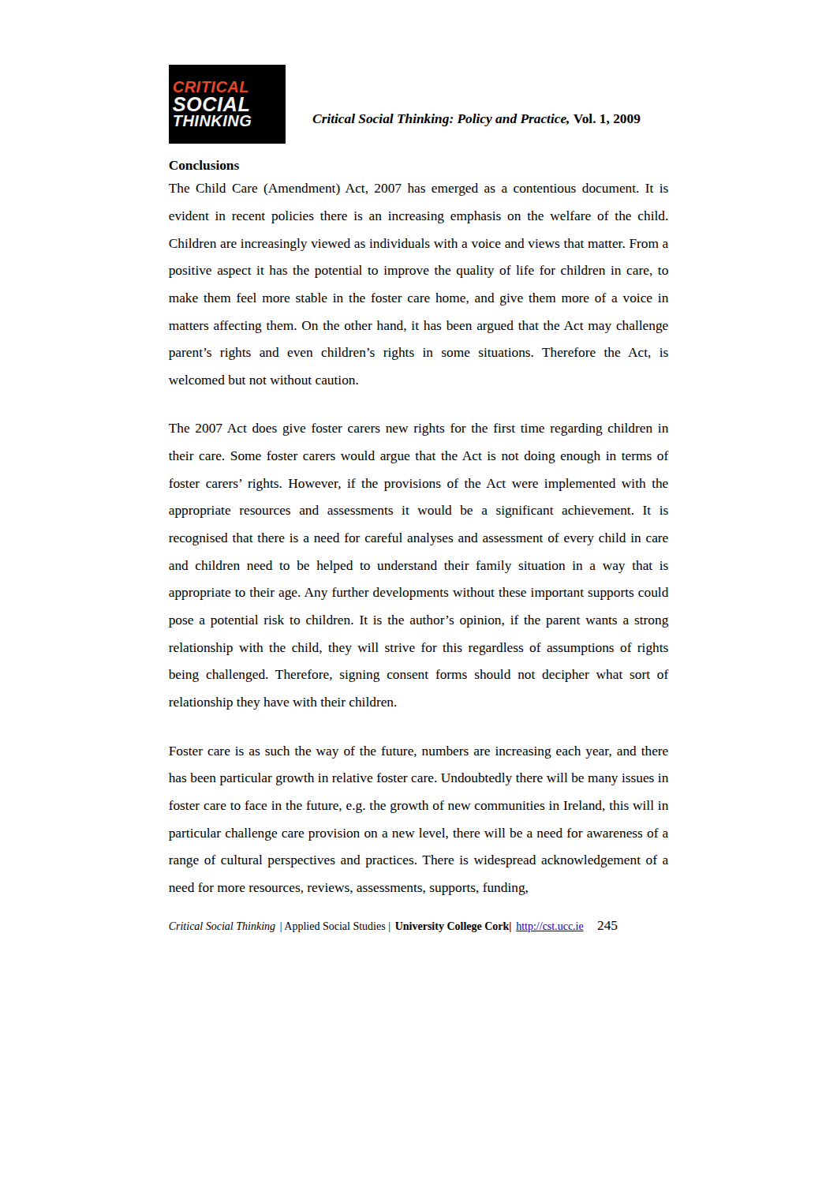Critical Social Thinking
Critical Social Thinking: Policy and Practice, Vol. 1, 2009
Conclusions
The Child Care (Amendment) Act, 2007 has emerged as a contentious document. It is evident in recent policies there is an increasing emphasis on the welfare of the child. Children are increasingly viewed as individuals with a voice and views that matter. From a positive aspect it has the potential to improve the quality of life for children in care, to make them feel more stable in the foster care home, and give them more of a voice in matters affecting them. On the other hand, it has been argued that the Act may challenge parent’s rights and even children’s rights in some situations. Therefore the Act, is welcomed but not without caution.
The 2007 Act does give foster carers new rights for the first time regarding children in their care. Some foster carers would argue that the Act is not doing enough in terms of foster carers’ rights. However, if the provisions of the Act were implemented with the appropriate resources and assessments it would be a significant achievement. It is recognised that there is a need for careful analyses and assessment of every child in care and children need to be helped to understand their family situation in a way that is appropriate to their age. Any further developments without these important supports could pose a potential risk to children. It is the author’s opinion, if the parent wants a strong relationship with the child, they will strive for this regardless of assumptions of rights being challenged. Therefore, signing consent forms should not decipher what sort of relationship they have with their children.
Foster care is as such the way of the future, numbers are increasing each year, and there has been particular growth in relative foster care. Undoubtedly there will be many issues in foster care to face in the future, e.g. the growth of new communities in Ireland, this will in particular challenge care provision on a new level, there will be a need for awareness of a range of cultural perspectives and practices. There is widespread acknowledgement of a need for more resources, reviews, assessments, supports, funding,
Critical Social Thinking | Applied Social Studies | University College Cork| http://cst.ucc.ie 245